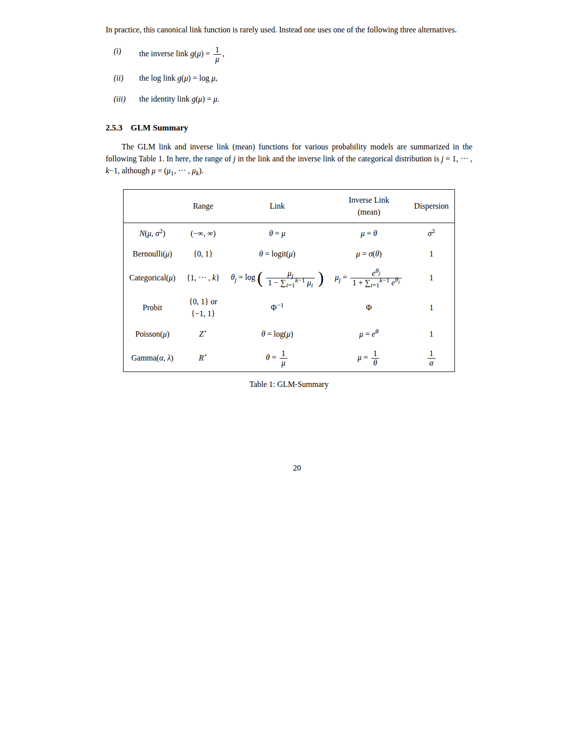In practice, this canonical link function is rarely used. Instead one uses one of the following three alternatives.
(i) the inverse link g(μ) = 1 μ,
(ii) the log link g(μ) = log μ,
(iii) the identity link g(μ) = μ.
2.5.3 GLM Summary
The GLM link and inverse link (mean) functions for various probability models are summarized in the following Table 1. In here, the range of j in the link and the inverse link of the categorical distribution is j = 1, ··· , k−1, although μ = (μ1, ··· , μk).
| | Range | Link | Inverse Link (mean) | Dispersion |
| --- | --- | --- | --- | --- |
| N ( μ , σ 2 ) | (−∞, ∞) | θ = μ | μ = θ | σ 2 |
| Bernoulli( μ ) | {0, 1} | θ = logit( μ ) | μ = σ ( θ ) | 1 |
| Categorical( μ ) | {1, ··· , k } | θ j = log ( μ j 1 − ∑ i =1 k −1 μ i ) | μ j = e θ j 1 + ∑ i =1 k −1 e θ i | 1 |
| Probit | {0, 1} or {−1, 1} | Φ −1 | Φ | 1 |
| Poisson( μ ) | Z + | θ = log( μ ) | μ = e θ | 1 |
| Gamma( α , λ ) | R + | θ = 1 μ | μ = 1 θ | 1 α |
Table 1: GLM-Summary
20